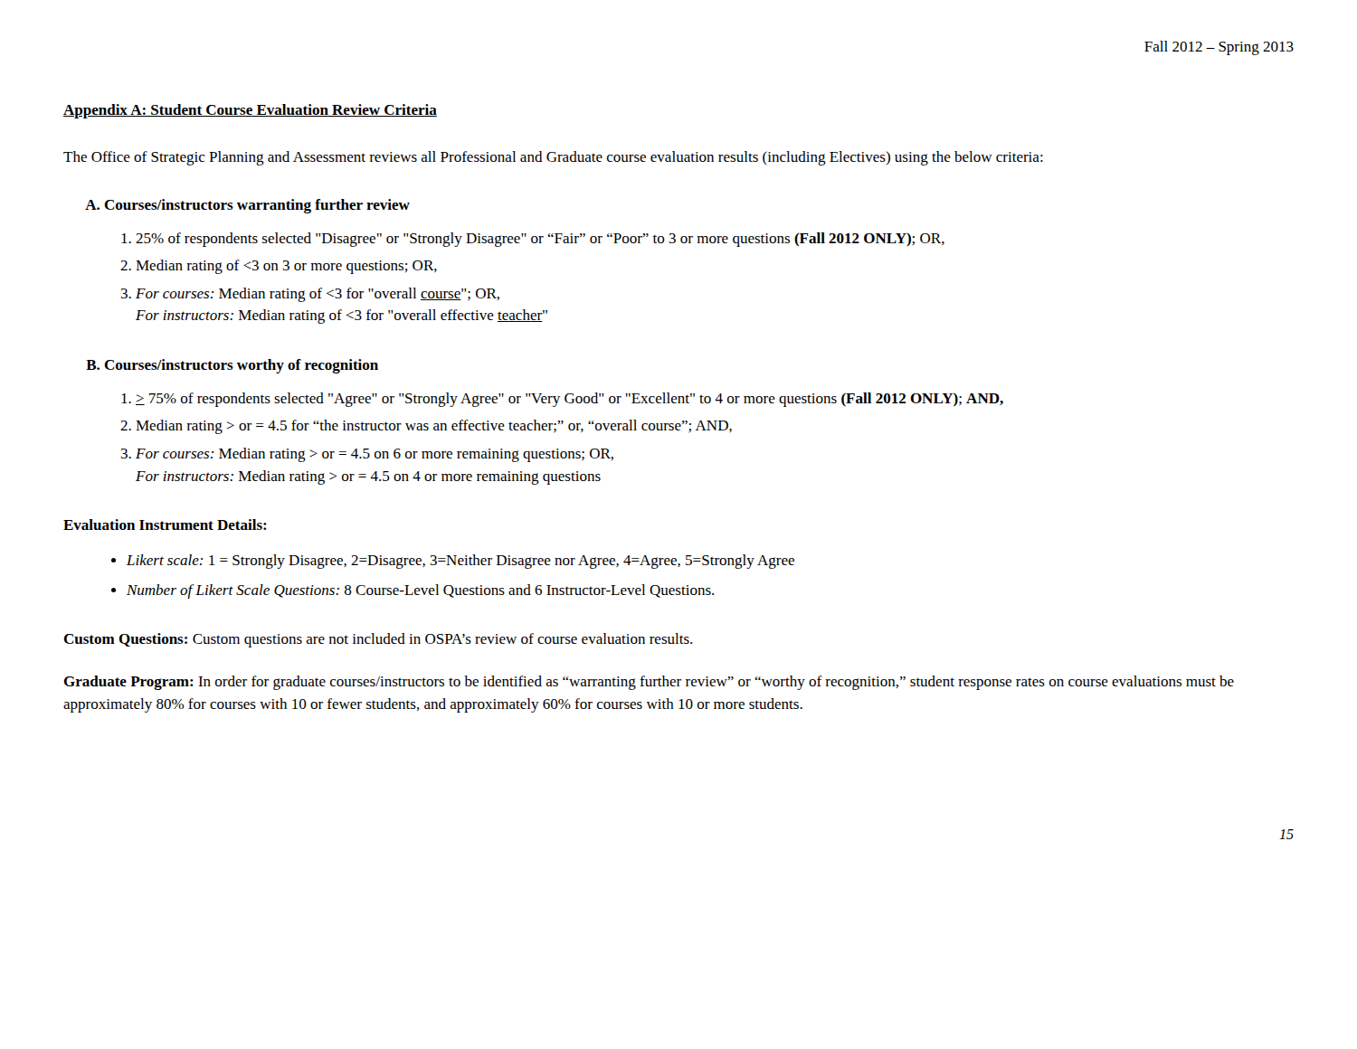Fall 2012 – Spring 2013
Appendix A: Student Course Evaluation Review Criteria
The Office of Strategic Planning and Assessment reviews all Professional and Graduate course evaluation results (including Electives) using the below criteria:
Courses/instructors warranting further review
25% of respondents selected "Disagree" or "Strongly Disagree" or “Fair” or “Poor” to 3 or more questions (Fall 2012 ONLY); OR,
Median rating of <3 on 3 or more questions; OR,
For courses: Median rating of <3 for "overall course"; OR,
For instructors: Median rating of <3 for "overall effective teacher"
Courses/instructors worthy of recognition
> 75% of respondents selected "Agree" or "Strongly Agree" or "Very Good" or "Excellent" to 4 or more questions (Fall 2012 ONLY); AND,
Median rating > or = 4.5 for “the instructor was an effective teacher;” or, “overall course”; AND,
For courses: Median rating > or = 4.5 on 6 or more remaining questions; OR,
For instructors: Median rating > or = 4.5 on 4 or more remaining questions
Evaluation Instrument Details:
Likert scale: 1 = Strongly Disagree, 2=Disagree, 3=Neither Disagree nor Agree, 4=Agree, 5=Strongly Agree
Number of Likert Scale Questions: 8 Course-Level Questions and 6 Instructor-Level Questions.
Custom Questions: Custom questions are not included in OSPA’s review of course evaluation results.
Graduate Program: In order for graduate courses/instructors to be identified as “warranting further review” or “worthy of recognition,” student response rates on course evaluations must be approximately 80% for courses with 10 or fewer students, and approximately 60% for courses with 10 or more students.
15